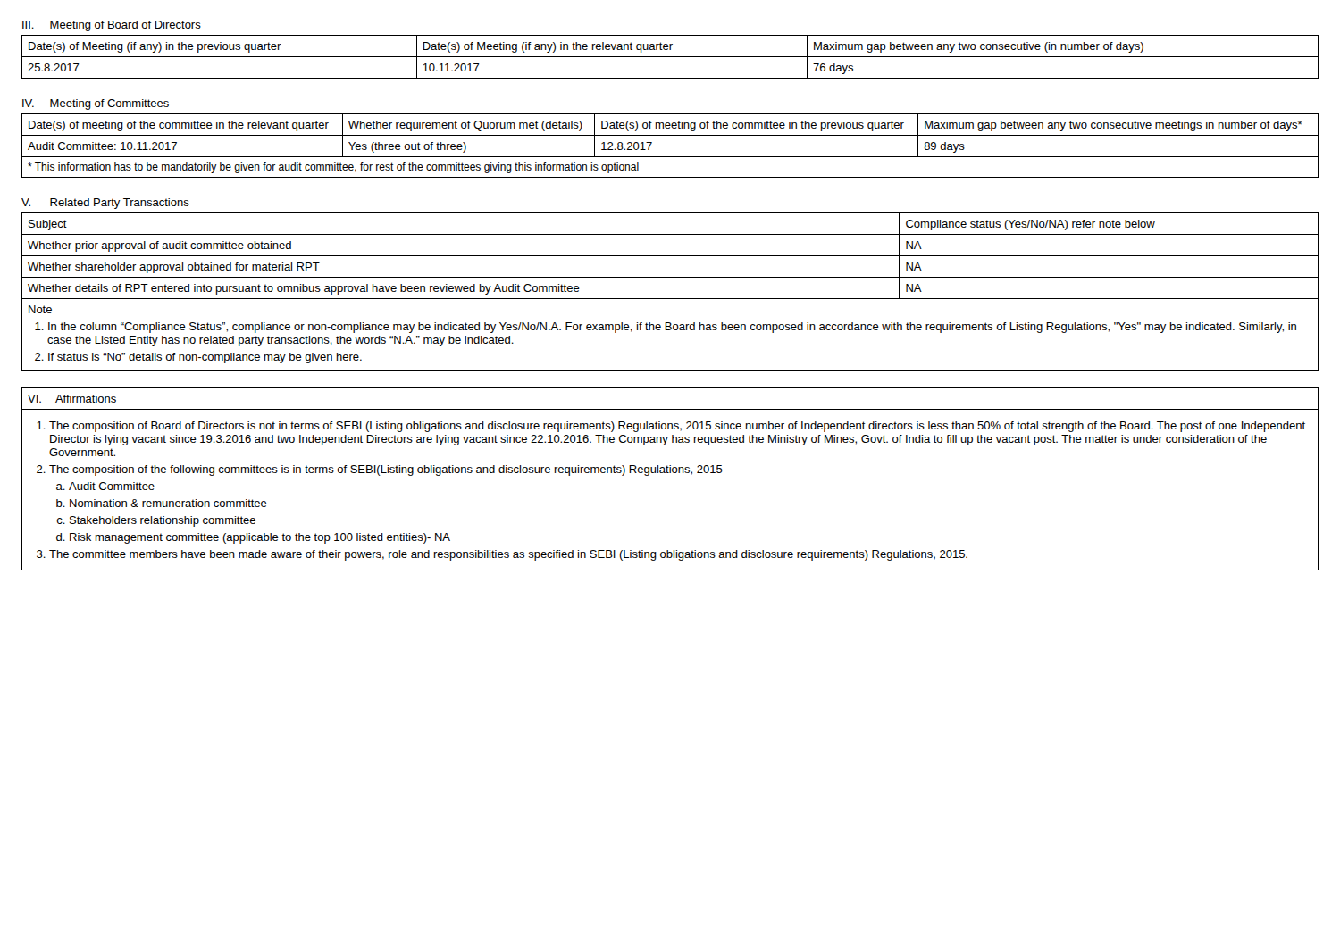III. Meeting of Board of Directors
| Date(s) of Meeting (if any) in the previous quarter | Date(s) of Meeting (if any) in the relevant quarter | Maximum gap between any two consecutive (in number of days) |
| --- | --- | --- |
| 25.8.2017 | 10.11.2017 | 76 days |
IV. Meeting of Committees
| Date(s) of meeting of the committee in the relevant quarter | Whether requirement of Quorum met (details) | Date(s) of meeting of the committee in the previous quarter | Maximum gap between any two consecutive meetings in number of days* |
| --- | --- | --- | --- |
| Audit Committee: 10.11.2017 | Yes (three out of three) | 12.8.2017 | 89 days |
| * This information has to be mandatorily be given for audit committee, for rest of the committees giving this information is optional |
V. Related Party Transactions
| Subject | Compliance status (Yes/No/NA) refer note below |
| --- | --- |
| Whether prior approval of audit committee obtained | NA |
| Whether shareholder approval obtained for material RPT | NA |
| Whether details of RPT entered into pursuant to omnibus approval have been reviewed by Audit Committee | NA |
| Note In the column “Compliance Status”, compliance or non-compliance may be indicated by Yes/No/N.A. For example, if the Board has been composed in accordance with the requirements of Listing Regulations, "Yes" may be indicated. Similarly, in case the Listed Entity has no related party transactions, the words “N.A.” may be indicated. If status is “No” details of non-compliance may be given here. |
| VI. Affirmations |
| --- |
| The composition of Board of Directors is not in terms of SEBI (Listing obligations and disclosure requirements) Regulations, 2015 since number of Independent directors is less than 50% of total strength of the Board. The post of one Independent Director is lying vacant since 19.3.2016 and two Independent Directors are lying vacant since 22.10.2016. The Company has requested the Ministry of Mines, Govt. of India to fill up the vacant post. The matter is under consideration of the Government. The composition of the following committees is in terms of SEBI(Listing obligations and disclosure requirements) Regulations, 2015 Audit Committee Nomination & remuneration committee Stakeholders relationship committee Risk management committee (applicable to the top 100 listed entities)- NA The committee members have been made aware of their powers, role and responsibilities as specified in SEBI (Listing obligations and disclosure requirements) Regulations, 2015. |